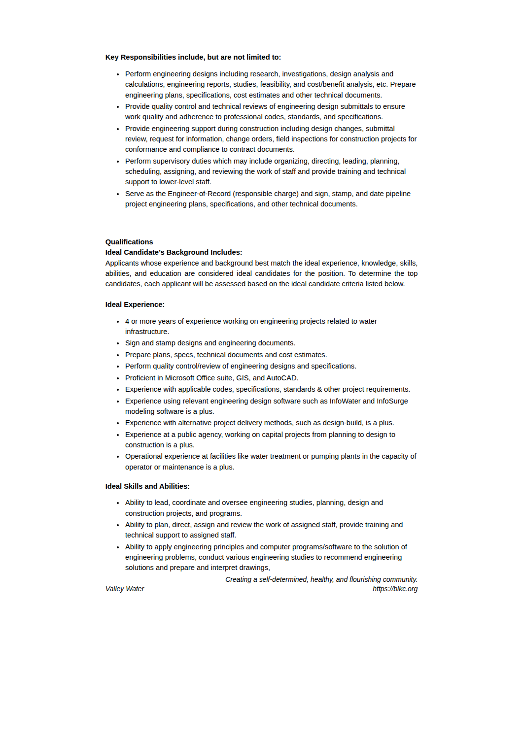Key Responsibilities include, but are not limited to:
Perform engineering designs including research, investigations, design analysis and calculations, engineering reports, studies, feasibility, and cost/benefit analysis, etc. Prepare engineering plans, specifications, cost estimates and other technical documents.
Provide quality control and technical reviews of engineering design submittals to ensure work quality and adherence to professional codes, standards, and specifications.
Provide engineering support during construction including design changes, submittal review, request for information, change orders, field inspections for construction projects for conformance and compliance to contract documents.
Perform supervisory duties which may include organizing, directing, leading, planning, scheduling, assigning, and reviewing the work of staff and provide training and technical support to lower-level staff.
Serve as the Engineer-of-Record (responsible charge) and sign, stamp, and date pipeline project engineering plans, specifications, and other technical documents.
Qualifications
Ideal Candidate’s Background Includes:
Applicants whose experience and background best match the ideal experience, knowledge, skills, abilities, and education are considered ideal candidates for the position. To determine the top candidates, each applicant will be assessed based on the ideal candidate criteria listed below.
Ideal Experience:
4 or more years of experience working on engineering projects related to water infrastructure.
Sign and stamp designs and engineering documents.
Prepare plans, specs, technical documents and cost estimates.
Perform quality control/review of engineering designs and specifications.
Proficient in Microsoft Office suite, GIS, and AutoCAD.
Experience with applicable codes, specifications, standards & other project requirements.
Experience using relevant engineering design software such as InfoWater and InfoSurge modeling software is a plus.
Experience with alternative project delivery methods, such as design-build, is a plus.
Experience at a public agency, working on capital projects from planning to design to construction is a plus.
Operational experience at facilities like water treatment or pumping plants in the capacity of operator or maintenance is a plus.
Ideal Skills and Abilities:
Ability to lead, coordinate and oversee engineering studies, planning, design and construction projects, and programs.
Ability to plan, direct, assign and review the work of assigned staff, provide training and technical support to assigned staff.
Ability to apply engineering principles and computer programs/software to the solution of engineering problems, conduct various engineering studies to recommend engineering solutions and prepare and interpret drawings,
Valley Water
Creating a self-determined, healthy, and flourishing community.
https://blkc.org